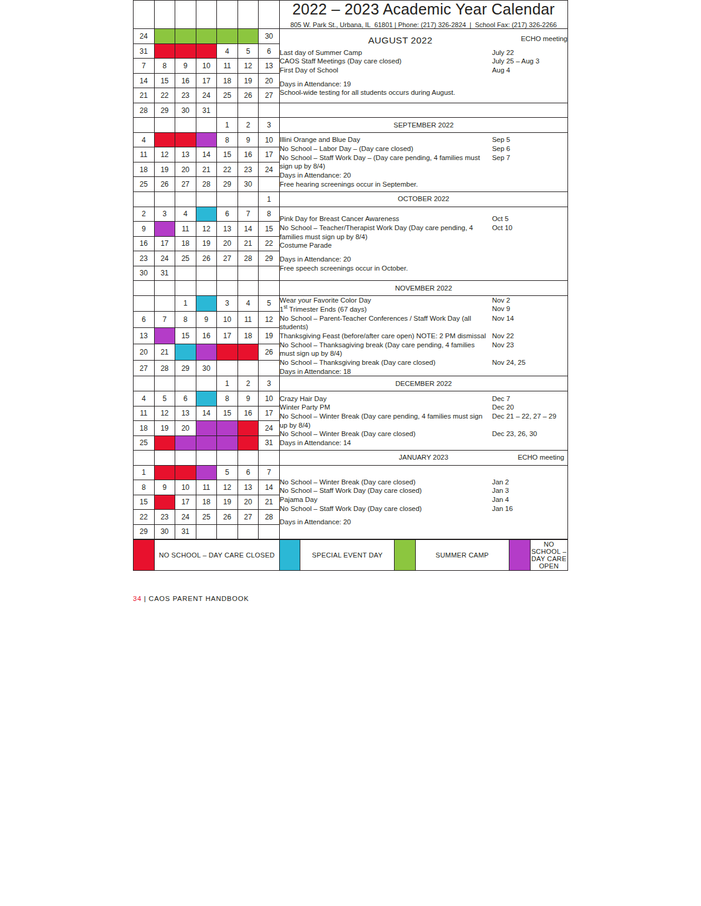| | | | | | | | 2022 – 2023 Academic Year Calendar 805 W. Park St., Urbana, IL 61801 / Phone: (217) 326-2824 / School Fax: (217) 326-2266 |
| 24 | 25 | 26 | 27 | 28 | 29 | 30 | AUGUST 2022 ECHO meeting Last day of Summer Camp July 22 CAOS Staff Meetings (Day care closed) July 25 – Aug 3 First Day of School Aug 4 Days in Attendance: 19 School-wide testing for all students occurs during August. |
| 31 | 1 | 2 | 3 | 4 | 5 | 6 |
| 7 | 8 | 9 | 10 | 11 | 12 | 13 |
| 14 | 15 | 16 | 17 | 18 | 19 | 20 |
| 21 | 22 | 23 | 24 | 25 | 26 | 27 |
| 28 | 29 | 30 | 31 | | | | |
| | | | | 1 | 2 | 3 | SEPTEMBER 2022 |
| 4 | 5 | 6 | 7 | 8 | 9 | 10 | Illini Orange and Blue Day Sep 5 No School – Labor Day – (Day care closed) Sep 6 No School – Staff Work Day – (Day care pending, 4 families must sign up by 8/4) Sep 7 Days in Attendance: 20 Free hearing screenings occur in September. |
| 11 | 12 | 13 | 14 | 15 | 16 | 17 |
| 18 | 19 | 20 | 21 | 22 | 23 | 24 |
| 25 | 26 | 27 | 28 | 29 | 30 | |
| | | | | | | 1 | OCTOBER 2022 |
| 2 | 3 | 4 | 5 | 6 | 7 | 8 | Pink Day for Breast Cancer Awareness Oct 5 No School – Teacher/Therapist Work Day (Day care pending, 4 families must sign up by 8/4) Oct 10 Costume Parade Days in Attendance: 20 Free speech screenings occur in October. |
| 9 | 10 | 11 | 12 | 13 | 14 | 15 |
| 16 | 17 | 18 | 19 | 20 | 21 | 22 |
| 23 | 24 | 25 | 26 | 27 | 28 | 29 |
| 30 | 31 | | | | | |
| | | | | | | | NOVEMBER 2022 |
| | | 1 | 2 | 3 | 4 | 5 | Wear your Favorite Color Day Nov 2 1 st Trimester Ends (67 days) Nov 9 No School – Parent-Teacher Conferences / Staff Work Day (all students) Nov 14 Thanksgiving Feast (before/after care open) NOTE: 2 PM dismissal Nov 22 No School – Thanksagiving break (Day care pending, 4 families must sign up by 8/4) Nov 23 No School – Thanksgiving break (Day care closed) Nov 24, 25 Days in Attendance: 18 |
| 6 | 7 | 8 | 9 | 10 | 11 | 12 |
| 13 | 14 | 15 | 16 | 17 | 18 | 19 |
| 20 | 21 | 22 | 23 | 24 | 25 | 26 |
| 27 | 28 | 29 | 30 | | | |
| | | | | 1 | 2 | 3 | DECEMBER 2022 |
| 4 | 5 | 6 | 7 | 8 | 9 | 10 | Crazy Hair Day Dec 7 Winter Party PM Dec 20 No School – Winter Break (Day care pending, 4 families must sign up by 8/4) Dec 21 – 22, 27 – 29 No School – Winter Break (Day care closed) Dec 23, 26, 30 Days in Attendance: 14 |
| 11 | 12 | 13 | 14 | 15 | 16 | 17 |
| 18 | 19 | 20 | 21 | 22 | 23 | 24 |
| 25 | 26 | 27 | 28 | 29 | 30 | 31 |
| | | | | | | | JANUARY 2023 ECHO meeting |
| 1 | 2 | 3 | 4 | 5 | 6 | 7 | No School – Winter Break (Day care closed) Jan 2 No School – Staff Work Day (Day care closed) Jan 3 Pajama Day Jan 4 No School – Staff Work Day (Day care closed) Jan 16 Days in Attendance: 20 |
| 8 | 9 | 10 | 11 | 12 | 13 | 14 |
| 15 | 16 | 17 | 18 | 19 | 20 | 21 |
| 22 | 23 | 24 | 25 | 26 | 27 | 28 |
| 29 | 30 | 31 | | | | |
| | NO SCHOOL – DAY CARE CLOSED | | SPECIAL EVENT DAY | | SUMMER CAMP | | NO SCHOOL – DAY CARE OPEN |
34 | CAOS PARENT HANDBOOK